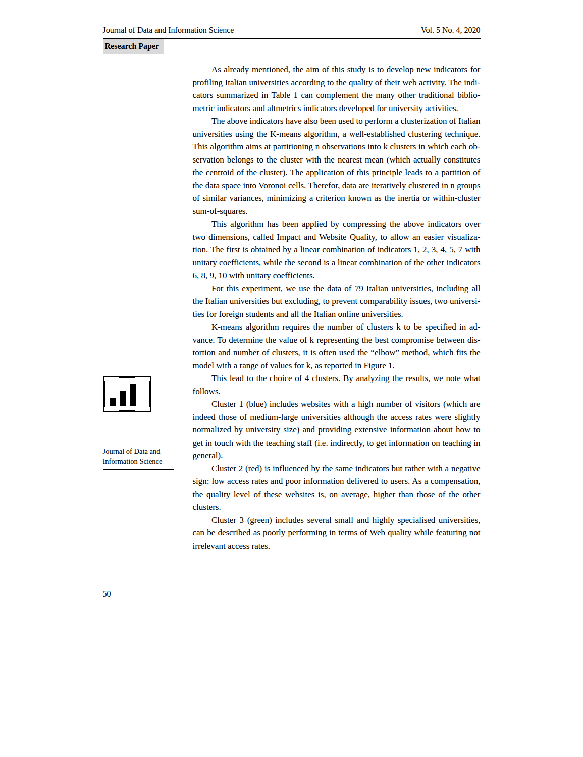Journal of Data and Information Science
Vol. 5 No. 4, 2020
Research Paper
Journal of Data and
Information Science
As already mentioned, the aim of this study is to develop new indicators for profiling Italian universities according to the quality of their web activity. The indicators summarized in Table 1 can complement the many other traditional bibliometric indicators and altmetrics indicators developed for university activities.
The above indicators have also been used to perform a clusterization of Italian universities using the K-means algorithm, a well-established clustering technique. This algorithm aims at partitioning n observations into k clusters in which each observation belongs to the cluster with the nearest mean (which actually constitutes the centroid of the cluster). The application of this principle leads to a partition of the data space into Voronoi cells. Therefor, data are iteratively clustered in n groups of similar variances, minimizing a criterion known as the inertia or within-cluster sum-of-squares.
This algorithm has been applied by compressing the above indicators over two dimensions, called Impact and Website Quality, to allow an easier visualization. The first is obtained by a linear combination of indicators 1, 2, 3, 4, 5, 7 with unitary coefficients, while the second is a linear combination of the other indicators 6, 8, 9, 10 with unitary coefficients.
For this experiment, we use the data of 79 Italian universities, including all the Italian universities but excluding, to prevent comparability issues, two universities for foreign students and all the Italian online universities.
K-means algorithm requires the number of clusters k to be specified in advance. To determine the value of k representing the best compromise between distortion and number of clusters, it is often used the “elbow” method, which fits the model with a range of values for k, as reported in Figure 1.
This lead to the choice of 4 clusters. By analyzing the results, we note what follows.
Cluster 1 (blue) includes websites with a high number of visitors (which are indeed those of medium-large universities although the access rates were slightly normalized by university size) and providing extensive information about how to get in touch with the teaching staff (i.e. indirectly, to get information on teaching in general).
Cluster 2 (red) is influenced by the same indicators but rather with a negative sign: low access rates and poor information delivered to users. As a compensation, the quality level of these websites is, on average, higher than those of the other clusters.
Cluster 3 (green) includes several small and highly specialised universities, can be described as poorly performing in terms of Web quality while featuring not irrelevant access rates.
50